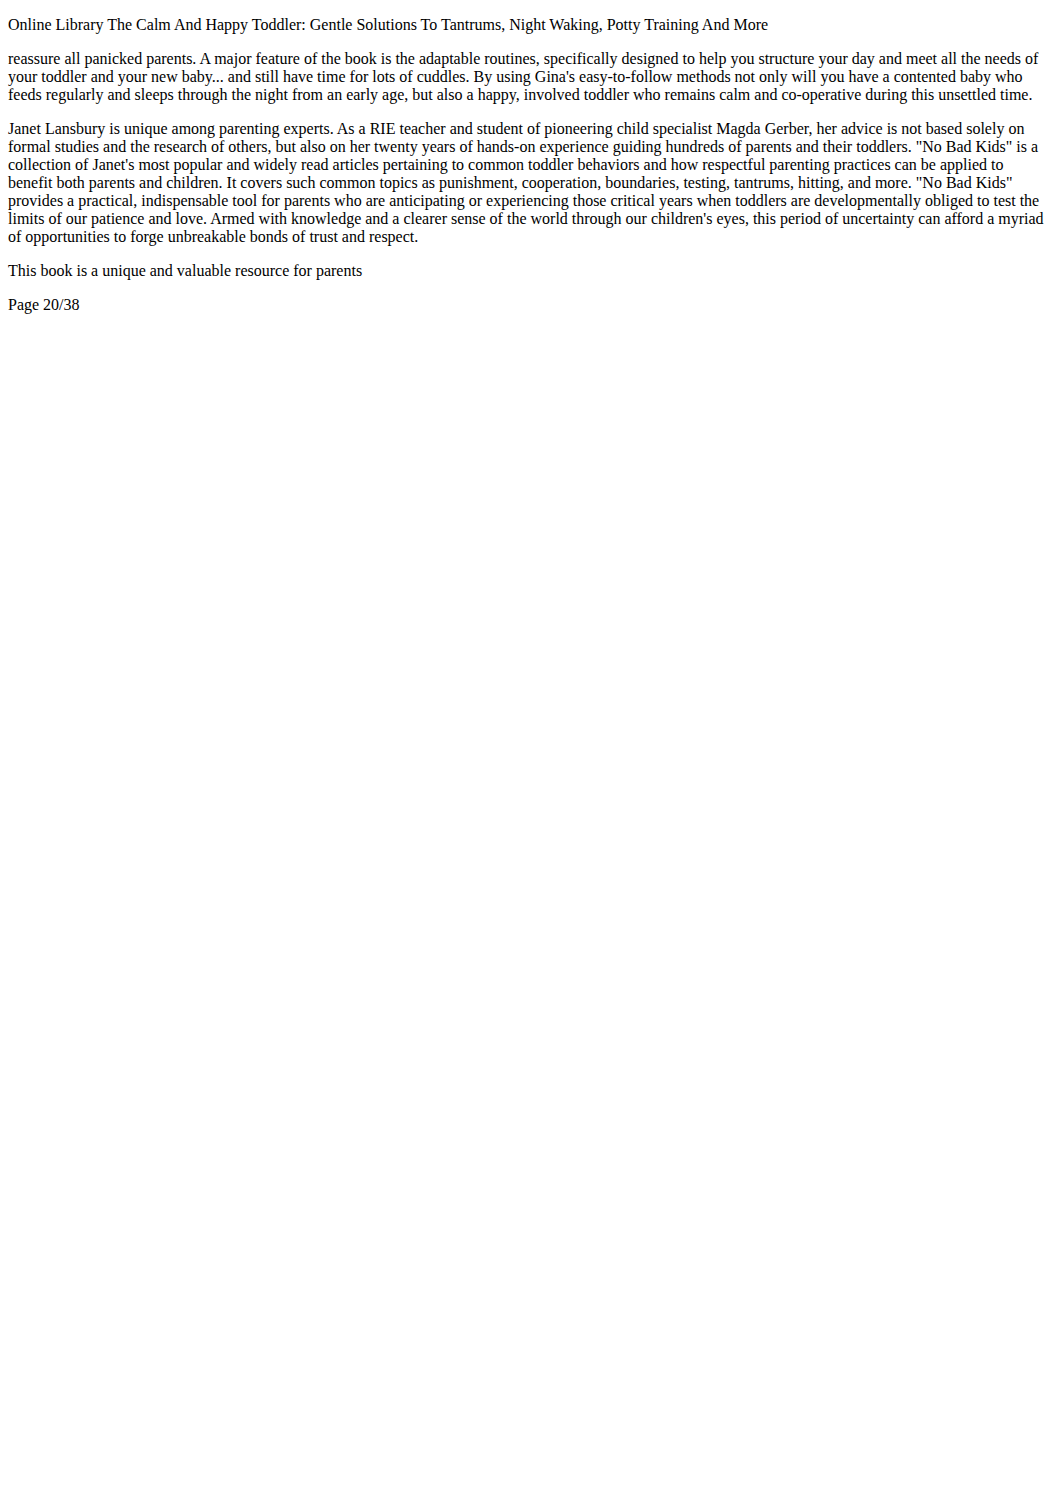Online Library The Calm And Happy Toddler: Gentle Solutions To Tantrums, Night Waking, Potty Training And More
reassure all panicked parents. A major feature of the book is the adaptable routines, specifically designed to help you structure your day and meet all the needs of your toddler and your new baby... and still have time for lots of cuddles. By using Gina's easy-to-follow methods not only will you have a contented baby who feeds regularly and sleeps through the night from an early age, but also a happy, involved toddler who remains calm and co-operative during this unsettled time.
Janet Lansbury is unique among parenting experts. As a RIE teacher and student of pioneering child specialist Magda Gerber, her advice is not based solely on formal studies and the research of others, but also on her twenty years of hands-on experience guiding hundreds of parents and their toddlers. "No Bad Kids" is a collection of Janet's most popular and widely read articles pertaining to common toddler behaviors and how respectful parenting practices can be applied to benefit both parents and children. It covers such common topics as punishment, cooperation, boundaries, testing, tantrums, hitting, and more. "No Bad Kids" provides a practical, indispensable tool for parents who are anticipating or experiencing those critical years when toddlers are developmentally obliged to test the limits of our patience and love. Armed with knowledge and a clearer sense of the world through our children's eyes, this period of uncertainty can afford a myriad of opportunities to forge unbreakable bonds of trust and respect.
This book is a unique and valuable resource for parents
Page 20/38